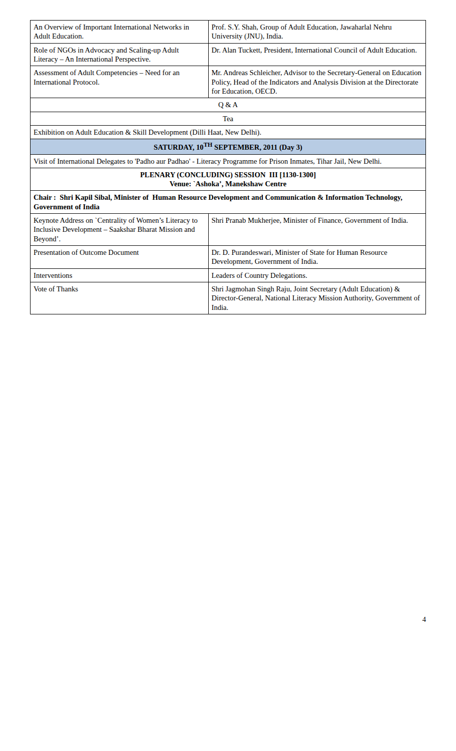| An Overview of Important International Networks in Adult Education. | Prof. S.Y. Shah, Group of Adult Education, Jawaharlal Nehru University (JNU), India. |
| Role of NGOs in Advocacy and Scaling-up Adult Literacy – An International Perspective. | Dr. Alan Tuckett, President, International Council of Adult Education. |
| Assessment of Adult Competencies – Need for an International Protocol. | Mr. Andreas Schleicher, Advisor to the Secretary-General on Education Policy, Head of the Indicators and Analysis Division at the Directorate for Education, OECD. |
| Q & A |
| Tea |
| Exhibition on Adult Education & Skill Development (Dilli Haat, New Delhi). |
| SATURDAY, 10 TH SEPTEMBER, 2011 (Day 3) |
| Visit of International Delegates to 'Padho aur Padhao' - Literacy Programme for Prison Inmates, Tihar Jail, New Delhi. |
| PLENARY (CONCLUDING) SESSION III [1130-1300] Venue: `Ashoka’, Manekshaw Centre |
| Chair : Shri Kapil Sibal, Minister of Human Resource Development and Communication & Information Technology, Government of India |
| Keynote Address on `Centrality of Women’s Literacy to Inclusive Development – Saakshar Bharat Mission and Beyond’. | Shri Pranab Mukherjee, Minister of Finance, Government of India. |
| Presentation of Outcome Document | Dr. D. Purandeswari, Minister of State for Human Resource Development, Government of India. |
| Interventions | Leaders of Country Delegations. |
| Vote of Thanks | Shri Jagmohan Singh Raju, Joint Secretary (Adult Education) & Director-General, National Literacy Mission Authority, Government of India. |
4